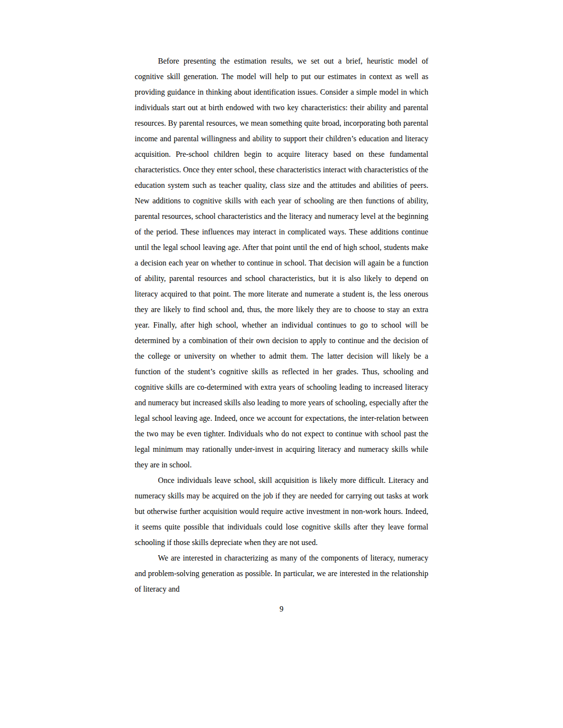Before presenting the estimation results, we set out a brief, heuristic model of cognitive skill generation. The model will help to put our estimates in context as well as providing guidance in thinking about identification issues. Consider a simple model in which individuals start out at birth endowed with two key characteristics: their ability and parental resources. By parental resources, we mean something quite broad, incorporating both parental income and parental willingness and ability to support their children’s education and literacy acquisition. Pre-school children begin to acquire literacy based on these fundamental characteristics. Once they enter school, these characteristics interact with characteristics of the education system such as teacher quality, class size and the attitudes and abilities of peers. New additions to cognitive skills with each year of schooling are then functions of ability, parental resources, school characteristics and the literacy and numeracy level at the beginning of the period. These influences may interact in complicated ways. These additions continue until the legal school leaving age. After that point until the end of high school, students make a decision each year on whether to continue in school. That decision will again be a function of ability, parental resources and school characteristics, but it is also likely to depend on literacy acquired to that point. The more literate and numerate a student is, the less onerous they are likely to find school and, thus, the more likely they are to choose to stay an extra year. Finally, after high school, whether an individual continues to go to school will be determined by a combination of their own decision to apply to continue and the decision of the college or university on whether to admit them. The latter decision will likely be a function of the student’s cognitive skills as reflected in her grades. Thus, schooling and cognitive skills are co-determined with extra years of schooling leading to increased literacy and numeracy but increased skills also leading to more years of schooling, especially after the legal school leaving age. Indeed, once we account for expectations, the inter-relation between the two may be even tighter. Individuals who do not expect to continue with school past the legal minimum may rationally under-invest in acquiring literacy and numeracy skills while they are in school.
Once individuals leave school, skill acquisition is likely more difficult. Literacy and numeracy skills may be acquired on the job if they are needed for carrying out tasks at work but otherwise further acquisition would require active investment in non-work hours. Indeed, it seems quite possible that individuals could lose cognitive skills after they leave formal schooling if those skills depreciate when they are not used.
We are interested in characterizing as many of the components of literacy, numeracy and problem-solving generation as possible. In particular, we are interested in the relationship of literacy and
9